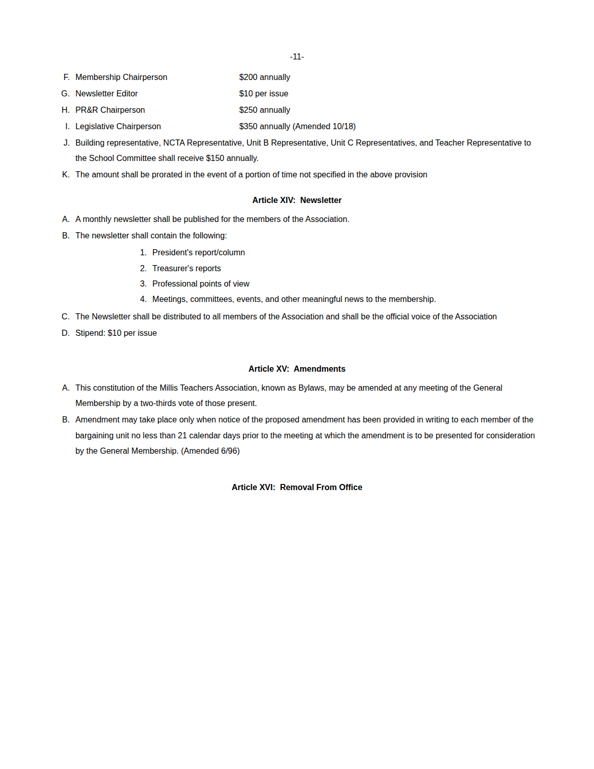-11-
Membership Chairperson $200 annually
Newsletter Editor $10 per issue
PR&R Chairperson $250 annually
Legislative Chairperson $350 annually (Amended 10/18)
Building representative, NCTA Representative, Unit B Representative, Unit C Representatives, and Teacher Representative to the School Committee shall receive $150 annually.
The amount shall be prorated in the event of a portion of time not specified in the above provision
Article XIV: Newsletter
A monthly newsletter shall be published for the members of the Association.
The newsletter shall contain the following:
President's report/column
Treasurer's reports
Professional points of view
Meetings, committees, events, and other meaningful news to the membership.
The Newsletter shall be distributed to all members of the Association and shall be the official voice of the Association
Stipend: $10 per issue
Article XV: Amendments
This constitution of the Millis Teachers Association, known as Bylaws, may be amended at any meeting of the General Membership by a two-thirds vote of those present.
Amendment may take place only when notice of the proposed amendment has been provided in writing to each member of the bargaining unit no less than 21 calendar days prior to the meeting at which the amendment is to be presented for consideration by the General Membership. (Amended 6/96)
Article XVI: Removal From Office